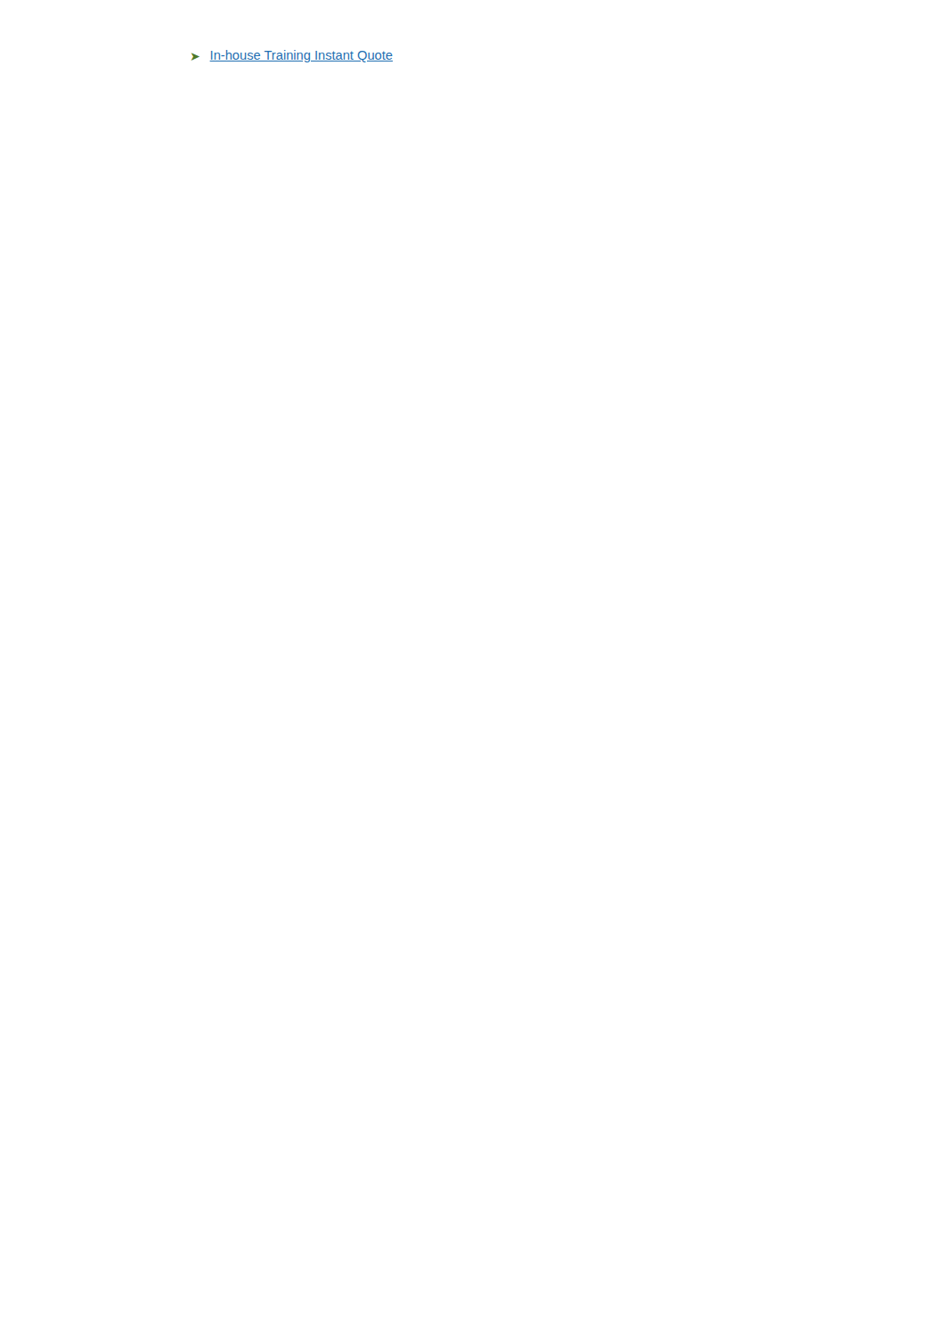In-house Training Instant Quote